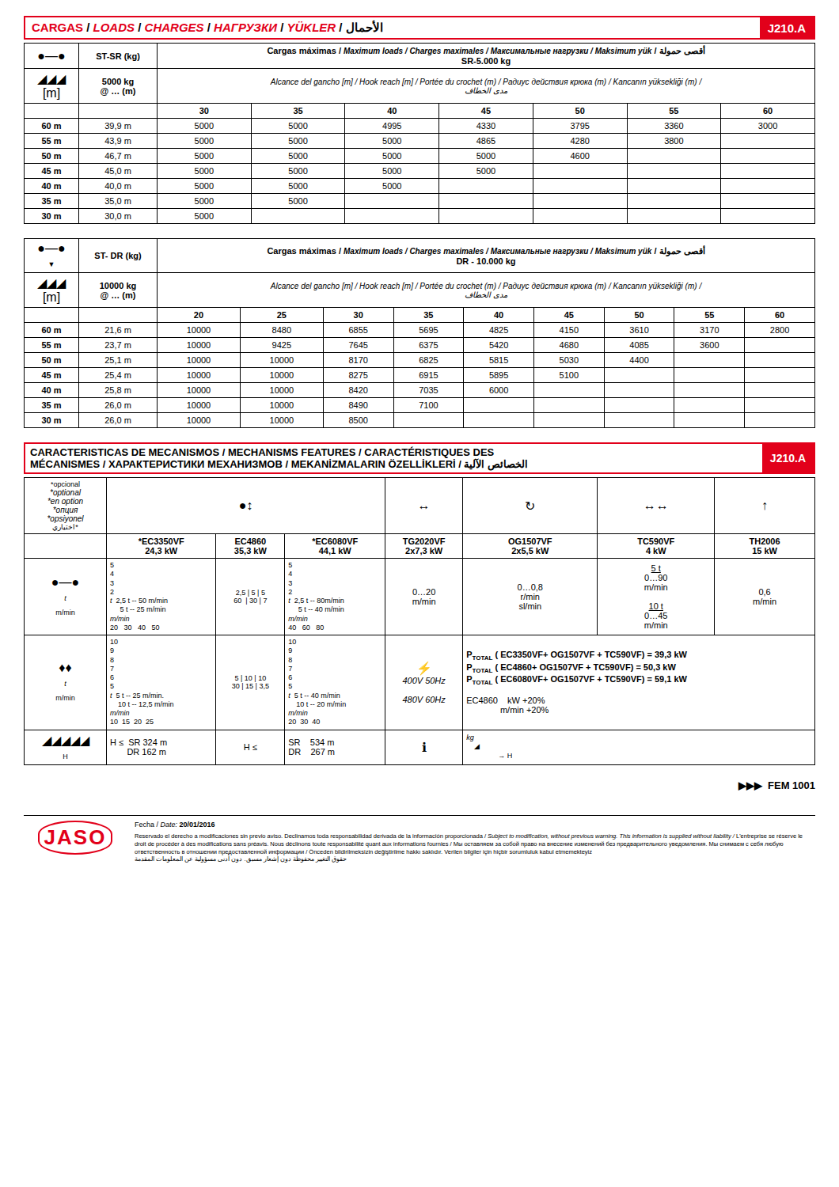CARGAS / LOADS / CHARGES / НАГРУЗКИ / YÜKLER / الأحمال
J210.A
| ●—● | ST-SR (kg) | Cargas máximas / Maximum loads / Charges maximales / Максимальные нагрузки / Maksimum yük / أقصى حمولة SR-5.000 kg |
| ◢◢◢ [m] | 5000 kg @ … (m) | Alcance del gancho [m] / Hook reach [m] / Portée du crochet (m) / Радиус действия крюка (m) / Kancanın yüksekliği (m) / مدى الخطاف |
| | | 30 | 35 | 40 | 45 | 50 | 55 | 60 |
| 60 m | 39,9 m | 5000 | 5000 | 4995 | 4330 | 3795 | 3360 | 3000 |
| 55 m | 43,9 m | 5000 | 5000 | 5000 | 4865 | 4280 | 3800 | |
| 50 m | 46,7 m | 5000 | 5000 | 5000 | 5000 | 4600 | | |
| 45 m | 45,0 m | 5000 | 5000 | 5000 | 5000 | | | |
| 40 m | 40,0 m | 5000 | 5000 | 5000 | | | | |
| 35 m | 35,0 m | 5000 | 5000 | | | | | |
| 30 m | 30,0 m | 5000 | | | | | | |
| ●—● ▼ | ST- DR (kg) | Cargas máximas / Maximum loads / Charges maximales / Максимальные нагрузки / Maksimum yük / أقصى حمولة DR - 10.000 kg |
| ◢◢◢ [m] | 10000 kg @ … (m) | Alcance del gancho [m] / Hook reach [m] / Portée du crochet (m) / Радиус действия крюка (m) / Kancanın yüksekliği (m) / مدى الخطاف |
| | | 20 | 25 | 30 | 35 | 40 | 45 | 50 | 55 | 60 |
| 60 m | 21,6 m | 10000 | 8480 | 6855 | 5695 | 4825 | 4150 | 3610 | 3170 | 2800 |
| 55 m | 23,7 m | 10000 | 9425 | 7645 | 6375 | 5420 | 4680 | 4085 | 3600 | |
| 50 m | 25,1 m | 10000 | 10000 | 8170 | 6825 | 5815 | 5030 | 4400 | | |
| 45 m | 25,4 m | 10000 | 10000 | 8275 | 6915 | 5895 | 5100 | | | |
| 40 m | 25,8 m | 10000 | 10000 | 8420 | 7035 | 6000 | | | | |
| 35 m | 26,0 m | 10000 | 10000 | 8490 | 7100 | | | | | |
| 30 m | 26,0 m | 10000 | 10000 | 8500 | | | | | | |
CARACTERISTICAS DE MECANISMOS / MECHANISMS FEATURES / CARACTÉRISTIQUES DES
MÉCANISMES / ХАРАКТЕРИСТИКИ МЕХАНИЗМОВ / MEKANİZMALARIN ÖZELLİKLERİ / الخصائص الآلية
J210.A
| *opcional *optional *en option *опция *opsiyonel *اختياري | ●↕ | ↔ | ↻ | ↔↔ | ↑ |
| | *EC3350VF 24,3 kW | EC4860 35,3 kW | *EC6080VF 44,1 kW | TG2020VF 2x7,3 kW | OG1507VF 2x5,5 kW | TC590VF 4 kW | TH2006 15 kW |
| ●—● t m/min | 5 4 3 2 t 2,5 t -- 50 m/min 5 t -- 25 m/min m/min 20 30 40 50 | 2,5 / 5 / 5 60 / 30 / 7 | 5 4 3 2 t 2,5 t -- 80m/min 5 t -- 40 m/min m/min 40 60 80 | 0…20 m/min | 0…0,8 r/min sl/min | 5 t 0…90 m/min 10 t 0…45 m/min | 0,6 m/min |
| ♦♦ t m/min | 10 9 8 7 6 5 t 5 t -- 25 m/min. 10 t -- 12,5 m/min m/min 10 15 20 25 | 5 / 10 / 10 30 / 15 / 3,5 | 10 9 8 7 6 5 t 5 t -- 40 m/min 10 t -- 20 m/min m/min 20 30 40 | ⚡ 400V 50Hz 480V 60Hz | P TOTAL ( EC3350VF+ OG1507VF + TC590VF) = 39,3 kW P TOTAL ( EC4860+ OG1507VF + TC590VF) = 50,3 kW P TOTAL ( EC6080VF+ OG1507VF + TC590VF) = 59,1 kW EC4860 kW +20% m/min +20% |
| ◢◢◢◢◢ H | H ≤ SR 324 m DR 162 m | H ≤ | SR 534 m DR 267 m | ℹ | kg ◢ → H |
▶▶▶ FEM 1001
JASO
Fecha / Date: 20/01/2016
Reservado el derecho a modificaciones sin previo aviso. Declinamos toda responsabilidad derivada de la información proporcionada / Subject to modification, without previous warning. This information is supplied without liability / L'entreprise se réserve le droit de procéder à des modifications sans préavis. Nous déclinons toute responsabilité quant aux informations fournies / Мы оставляем за собой право на внесение изменений без предварительного уведомления. Мы снимаем с себя любую ответственность в отношении предоставленной информации / Önceden bildirilmeksizin değiştirilme hakkı saklıdır. Verilen bilgiler için hiçbir sorumluluk kabul etmemekteyiz
حقوق التغيير محفوظة دون إشعار مسبق. دون أدنى مسؤولية عن المعلومات المقدمة